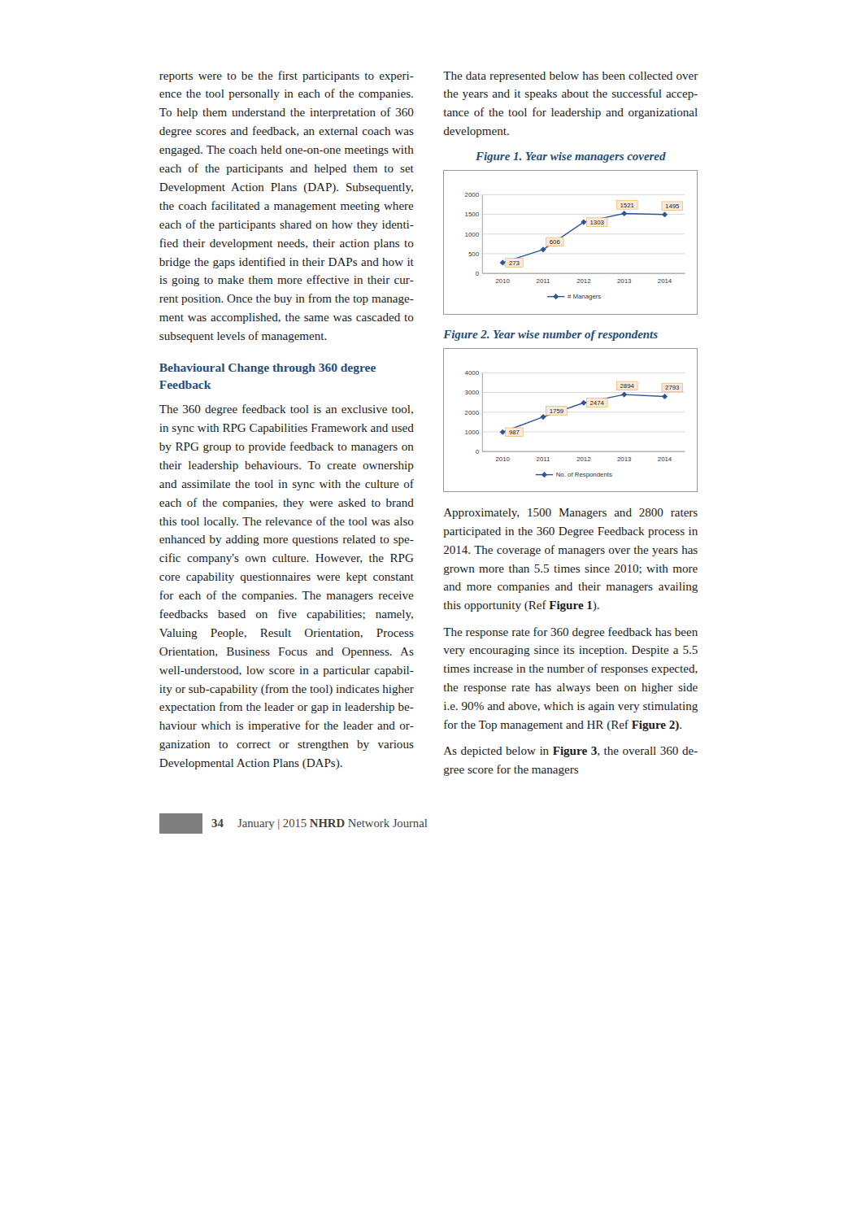reports were to be the first participants to experience the tool personally in each of the companies. To help them understand the interpretation of 360 degree scores and feedback, an external coach was engaged. The coach held one-on-one meetings with each of the participants and helped them to set Development Action Plans (DAP). Subsequently, the coach facilitated a management meeting where each of the participants shared on how they identified their development needs, their action plans to bridge the gaps identified in their DAPs and how it is going to make them more effective in their current position. Once the buy in from the top management was accomplished, the same was cascaded to subsequent levels of management.
Behavioural Change through 360 degree Feedback
The 360 degree feedback tool is an exclusive tool, in sync with RPG Capabilities Framework and used by RPG group to provide feedback to managers on their leadership behaviours. To create ownership and assimilate the tool in sync with the culture of each of the companies, they were asked to brand this tool locally. The relevance of the tool was also enhanced by adding more questions related to specific company's own culture. However, the RPG core capability questionnaires were kept constant for each of the companies. The managers receive feedbacks based on five capabilities; namely, Valuing People, Result Orientation, Process Orientation, Business Focus and Openness. As well-understood, low score in a particular capability or sub-capability (from the tool) indicates higher expectation from the leader or gap in leadership behaviour which is imperative for the leader and organization to correct or strengthen by various Developmental Action Plans (DAPs).
The data represented below has been collected over the years and it speaks about the successful acceptance of the tool for leadership and organizational development.
Figure 1. Year wise managers covered
2000 1500 1000 500 0 273 606 1303 1521 1495 2010 2011 2012 2013 2014 # Managers
Figure 2. Year wise number of respondents
4000 3000 2000 1000 0 987 1759 2474 2894 2793 2010 2011 2012 2013 2014 No. of Respondents
Approximately, 1500 Managers and 2800 raters participated in the 360 Degree Feedback process in 2014. The coverage of managers over the years has grown more than 5.5 times since 2010; with more and more companies and their managers availing this opportunity (Ref Figure 1).
The response rate for 360 degree feedback has been very encouraging since its inception. Despite a 5.5 times increase in the number of responses expected, the response rate has always been on higher side i.e. 90% and above, which is again very stimulating for the Top management and HR (Ref Figure 2).
As depicted below in Figure 3, the overall 360 degree score for the managers
34
January | 2015 NHRD Network Journal